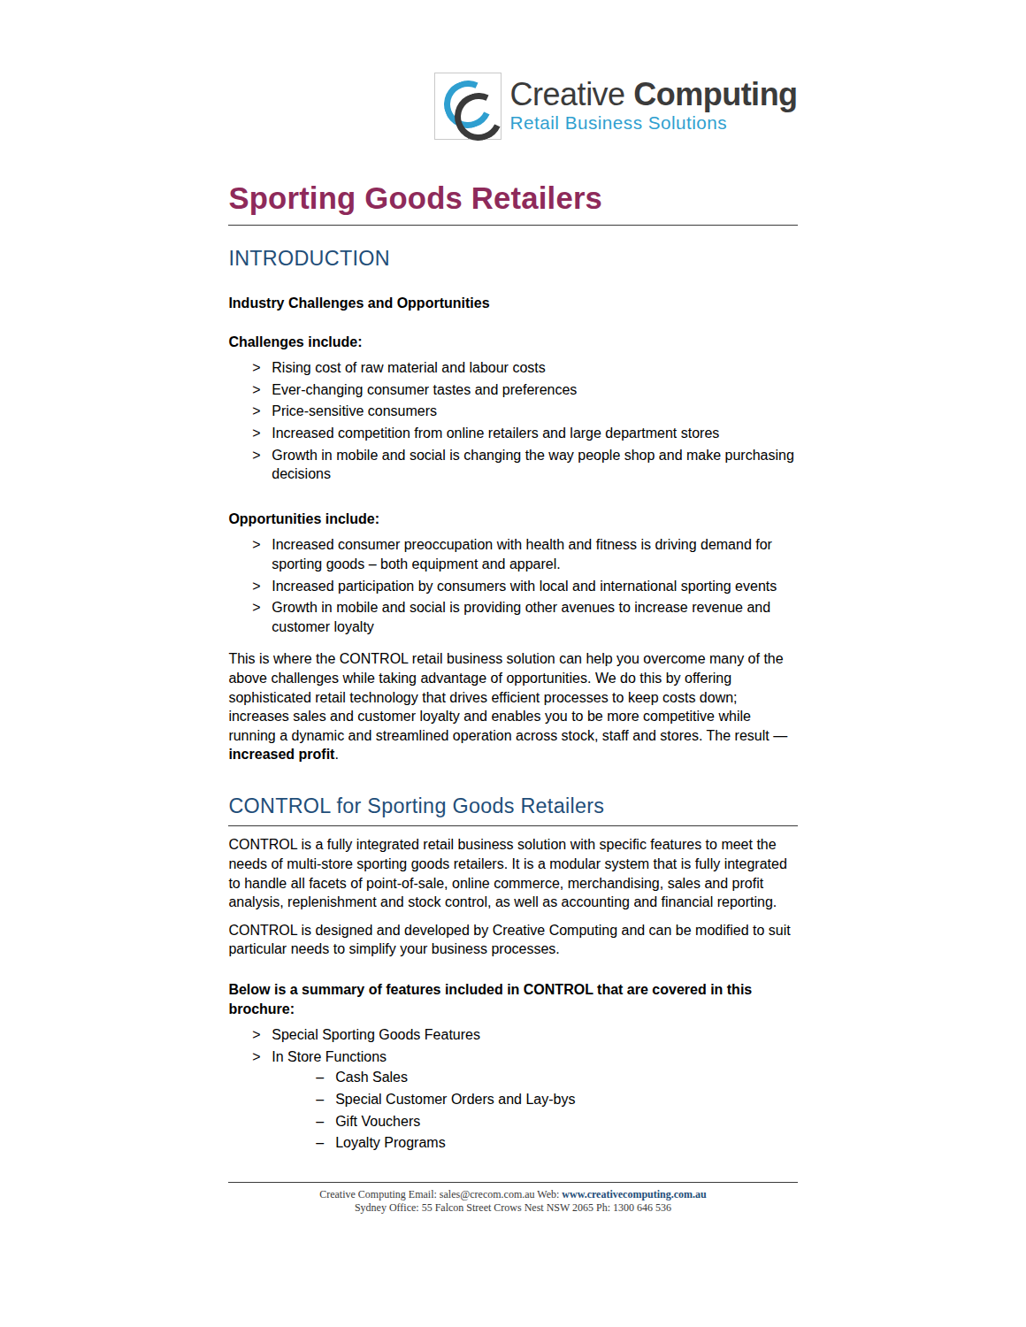Creative Computing
Retail Business Solutions
Sporting Goods Retailers
INTRODUCTION
Industry Challenges and Opportunities
Challenges include:
Rising cost of raw material and labour costs
Ever-changing consumer tastes and preferences
Price-sensitive consumers
Increased competition from online retailers and large department stores
Growth in mobile and social is changing the way people shop and make purchasing decisions
Opportunities include:
Increased consumer preoccupation with health and fitness is driving demand for sporting goods – both equipment and apparel.
Increased participation by consumers with local and international sporting events
Growth in mobile and social is providing other avenues to increase revenue and customer loyalty
This is where the CONTROL retail business solution can help you overcome many of the above challenges while taking advantage of opportunities. We do this by offering sophisticated retail technology that drives efficient processes to keep costs down; increases sales and customer loyalty and enables you to be more competitive while running a dynamic and streamlined operation across stock, staff and stores. The result — increased profit.
CONTROL for Sporting Goods Retailers
CONTROL is a fully integrated retail business solution with specific features to meet the needs of multi-store sporting goods retailers. It is a modular system that is fully integrated to handle all facets of point-of-sale, online commerce, merchandising, sales and profit analysis, replenishment and stock control, as well as accounting and financial reporting.
CONTROL is designed and developed by Creative Computing and can be modified to suit particular needs to simplify your business processes.
Below is a summary of features included in CONTROL that are covered in this brochure:
Special Sporting Goods Features
In Store Functions
Cash Sales
Special Customer Orders and Lay-bys
Gift Vouchers
Loyalty Programs
Creative Computing Email: sales@crecom.com.au Web: www.creativecomputing.com.au
Sydney Office: 55 Falcon Street Crows Nest NSW 2065 Ph: 1300 646 536